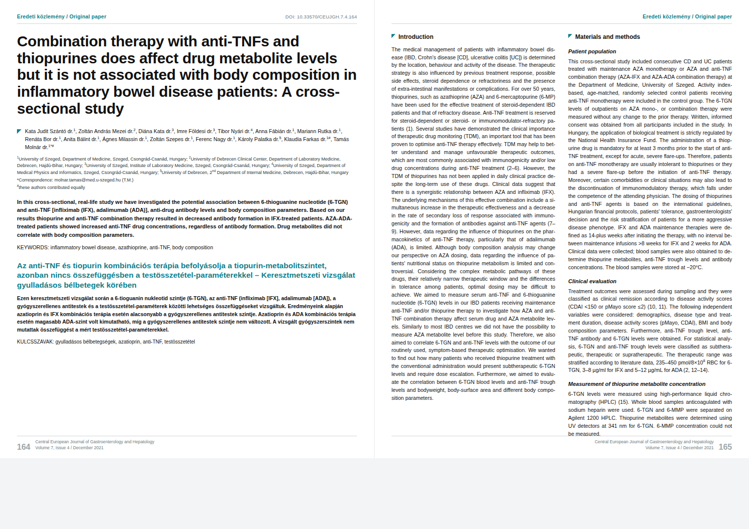Eredeti közlemény / Original paper DOI: 10.33570/CEUJGH.7.4.164
Combination therapy with anti-TNFs and thiopurines does affect drug metabolite levels but it is not associated with body composition in inflammatory bowel disease patients: A cross-sectional study
Kata Judit Szántó dr.1, Zoltán András Mezei dr.2, Diána Kata dr.3, Imre Földesi dr.3, Tibor Nyári dr.4, Anna Fábián dr.1, Mariann Rutka dr.1, Renáta Bor dr.1, Anita Bálint dr.1, Ágnes Milassin dr.1, Zoltán Szepes dr.1, Ferenc Nagy dr.1, Károly Palatka dr.5, Klaudia Farkas dr.1#, Tamás Molnár dr.1*#
1University of Szeged, Department of Medicine, Szeged, Csongrád-Csanád, Hungary; 2University of Debrecen Clinical Center, Department of Laboratory Medicine, Debrecen, Hajdú-Bihar, Hungary; 3University of Szeged, Institute of Laboratory Medicine, Szeged, Csongrád-Csanád, Hungary; 4University of Szeged, Department of Medical Physics and Informatics, Szeged, Csongrád-Csanád, Hungary; 5University of Debrecen, 2nd Department of Internal Medicine, Debrecen, Hajdú-Bihar, Hungary
*Correspondence: molnar.tamas@med.u-szeged.hu (T.M.)
#these authors contributed equally
In this cross-sectional, real-life study we have investigated the potential association between 6-thioguanine nucleotide (6-TGN) and anti-TNF [infliximab (IFX), adalimumab (ADA)], anti-drug antibody levels and body composition parameters. Based on our results thiopurine and anti-TNF combination therapy resulted in decreased antibody formation in IFX-treated patients. AZA-ADA-treated patients showed increased anti-TNF drug concentrations, regardless of antibody formation. Drug metabolites did not correlate with body composition parameters.
KEYWORDS: inflammatory bowel disease, azathioprine, anti-TNF, body composition
Az anti-TNF és tiopurin kombinációs terápia befolyásolja a tiopurin-metabolitszintet, azonban nincs összefüggésben a testösszetétel-paraméterekkel – Keresztmetszeti vizsgálat gyulladásos bélbetegek körében
Ezen keresztmetszeti vizsgálat során a 6-tioguanin nukleotid szintje (6-TGN), az anti-TNF (infliximab [IFX], adalimumab [ADA]), a gyógyszerellenes antitestek és a testösszetétel-paraméterek közötti lehetséges összefüggéseket vizsgáltuk. Eredményeink alapján azatioprin és IFX kombinációs terápia esetén alacsonyabb a gyógyszerellenes antitestek szintje. Azatioprin és ADA kombinációs terápia esetén magasabb ADA-szint volt kimutatható, míg a gyógyszerellenes antitestek szintje nem változott. A vizsgált gyógyszerszintek nem mutattak összefüggést a mért testösszetétel-paraméterekkel.
KULCSSZAVAK: gyulladásos bélbetegségek, azatioprin, anti-TNF, testösszetétel
164 Central European Journal of Gastroenterology and Hepatology
Volume 7, Issue 4 / December 2021
Eredeti közlemény / Original paper
Introduction
The medical management of patients with inflammatory bowel disease (IBD, Crohn's disease [CD], ulcerative colitis [UC]) is determined by the location, behaviour and activity of the disease. The therapeutic strategy is also influenced by previous treatment response, possible side effects, steroid dependence or refractoriness and the presence of extra-intestinal manifestations or complications. For over 50 years, thiopurines, such as azathioprine (AZA) and 6-mercaptopurine (6-MP) have been used for the effective treatment of steroid-dependent IBD patients and that of refractory disease. Anti-TNF treatment is reserved for steroid-dependent or steroid- or immunomodulator-refractory patients (1). Several studies have demonstrated the clinical importance of therapeutic drug monitoring (TDM), an important tool that has been proven to optimise anti-TNF therapy effectively. TDM may help to better understand and manage unfavourable therapeutic outcomes, which are most commonly associated with immunogenicity and/or low drug concentrations during anti-TNF treatment (2–6). However, the TDM of thiopurines has not been applied in daily clinical practice despite the long-term use of these drugs. Clinical data suggest that there is a synergistic relationship between AZA and infliximab (IFX). The underlying mechanisms of this effective combination include a simultaneous increase in the therapeutic effectiveness and a decrease in the rate of secondary loss of response associated with immunogenicity and the formation of antibodies against anti-TNF agents (7–9). However, data regarding the influence of thiopurines on the pharmacokinetics of anti-TNF therapy, particularly that of adalimumab (ADA), is limited. Although body composition analysis may change our perspective on AZA dosing, data regarding the influence of patients' nutritional status on thiopurine metabolism is limited and controversial. Considering the complex metabolic pathways of these drugs, their relatively narrow therapeutic window and the differences in tolerance among patients, optimal dosing may be difficult to achieve. We aimed to measure serum anti-TNF and 6-thioguanine nucleotide (6-TGN) levels in our IBD patients receiving maintenance anti-TNF and/or thiopurine therapy to investigate how AZA and anti-TNF combination therapy affect serum drug and AZA metabolite levels. Similarly to most IBD centres we did not have the possibility to measure AZA metabolite level before this study. Therefore, we also aimed to correlate 6-TGN and anti-TNF levels with the outcome of our routinely used, symptom-based therapeutic optimisation. We wanted to find out how many patients who received thiopurine treatment with the conventional administration would present subtherapeutic 6-TGN levels and require dose escalation. Furthermore, we aimed to evaluate the correlation between 6-TGN blood levels and anti-TNF trough levels and bodyweight, body-surface area and different body composition parameters.
Materials and methods
Patient population
This cross-sectional study included consecutive CD and UC patients treated with maintenance AZA monotherapy or AZA and anti-TNF combination therapy (AZA-IFX and AZA-ADA combination therapy) at the Department of Medicine, University of Szeged. Activity index-based, age-matched, randomly selected control patients receiving anti-TNF monotherapy were included in the control group. The 6-TGN levels of outpatients on AZA mono-, or combination therapy were measured without any change to the prior therapy. Written, informed consent was obtained from all participants included in the study. In Hungary, the application of biological treatment is strictly regulated by the National Health Insurance Fund. The administration of a thiopurine drug is mandatory for at least 3 months prior to the start of anti-TNF treatment, except for acute, severe flare-ups. Therefore, patients on anti-TNF monotherapy are usually intolerant to thiopurines or they had a severe flare-up before the initiation of anti-TNF therapy. Moreover, certain comorbidities or clinical situations may also lead to the discontinuation of immunomodulatory therapy, which falls under the competence of the attending physician. The dosing of thiopurines and anti-TNF agents is based on the international guidelines, Hungarian financial protocols, patients' tolerance, gastroenterologists' decision and the risk stratification of patients for a more aggressive disease phenotype. IFX and ADA maintenance therapies were defined as 14-plus weeks after initiating the therapy, with no interval between maintenance infusions >8 weeks for IFX and 2 weeks for ADA. Clinical data were collected; blood samples were also obtained to determine thiopurine metabolites, anti-TNF trough levels and antibody concentrations. The blood samples were stored at −20°C.
Clinical evaluation
Treatment outcomes were assessed during sampling and they were classified as clinical remission according to disease activity scores (CDAI <150 or pMayo score ≤2) (10, 11). The following independent variables were considered: demographics, disease type and treatment duration, disease activity scores (pMayo, CDAI), BMI and body composition parameters. Furthermore, anti-TNF trough level, anti-TNF antibody and 6-TGN levels were obtained. For statistical analysis, 6-TGN and anti-TNF trough levels were classified as subtherapeutic, therapeutic or supratherapeutic. The therapeutic range was stratified according to literature data, 235–450 pmol/8×108 RBC for 6-TGN, 3–8 µg/ml for IFX and 5–12 µg/mL for ADA (2, 12–14).
Measurement of thiopurine metabolite concentration
6-TGN levels were measured using high-performance liquid chromatography (HPLC) (15). Whole blood samples anticoagulated with sodium heparin were used. 6-TGN and 6-MMP were separated on Agilent 1200 HPLC. Thiopurine metabolites were determined using UV detectors at 341 nm for 6-TGN. 6-MMP concentration could not be measured.
Central European Journal of Gastroenterology and Hepatology
Volume 7, Issue 4 / December 2021 165